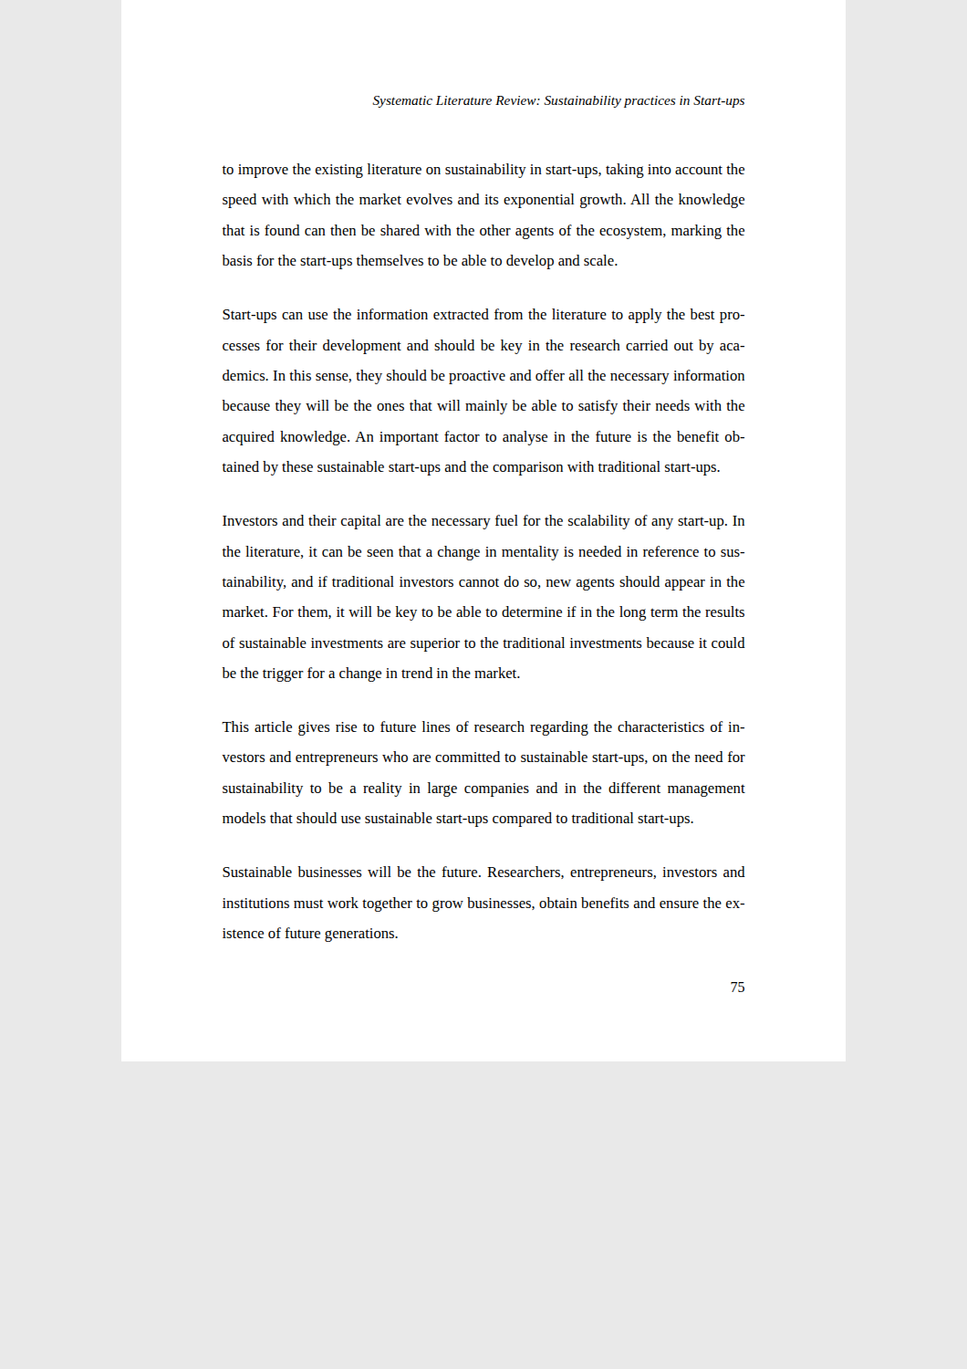Systematic Literature Review: Sustainability practices in Start-ups
to improve the existing literature on sustainability in start-ups, taking into account the speed with which the market evolves and its exponential growth. All the knowledge that is found can then be shared with the other agents of the ecosystem, marking the basis for the start-ups themselves to be able to develop and scale.
Start-ups can use the information extracted from the literature to apply the best processes for their development and should be key in the research carried out by academics. In this sense, they should be proactive and offer all the necessary information because they will be the ones that will mainly be able to satisfy their needs with the acquired knowledge. An important factor to analyse in the future is the benefit obtained by these sustainable start-ups and the comparison with traditional start-ups.
Investors and their capital are the necessary fuel for the scalability of any start-up. In the literature, it can be seen that a change in mentality is needed in reference to sustainability, and if traditional investors cannot do so, new agents should appear in the market. For them, it will be key to be able to determine if in the long term the results of sustainable investments are superior to the traditional investments because it could be the trigger for a change in trend in the market.
This article gives rise to future lines of research regarding the characteristics of investors and entrepreneurs who are committed to sustainable start-ups, on the need for sustainability to be a reality in large companies and in the different management models that should use sustainable start-ups compared to traditional start-ups.
Sustainable businesses will be the future. Researchers, entrepreneurs, investors and institutions must work together to grow businesses, obtain benefits and ensure the existence of future generations.
75